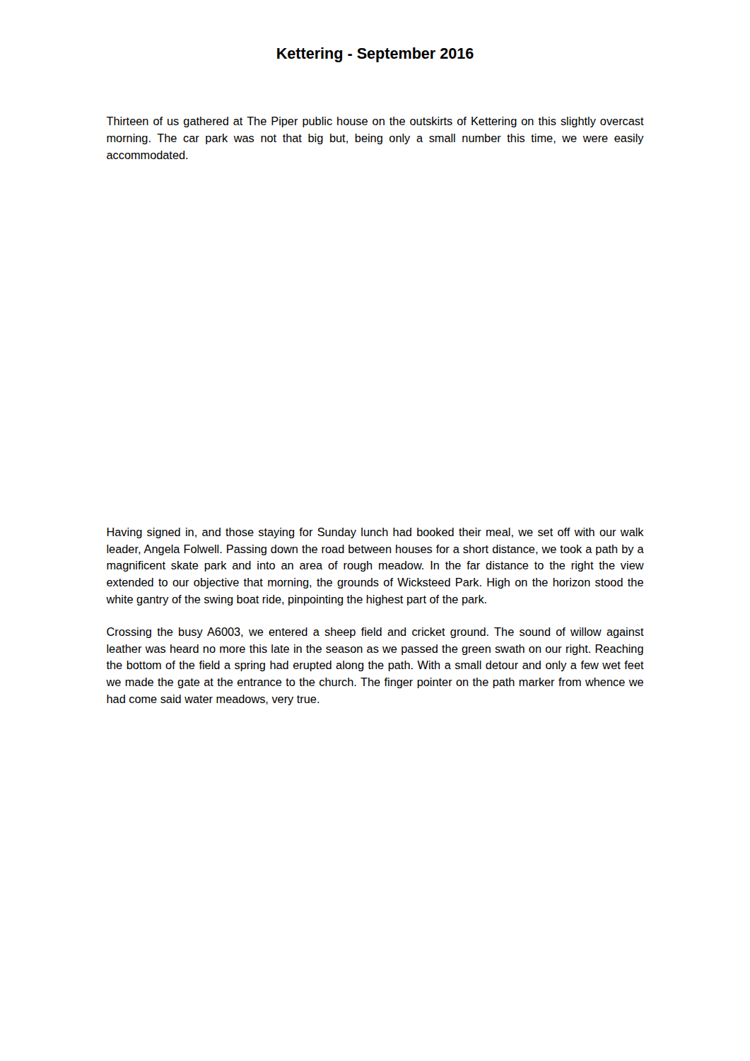Kettering - September 2016
Thirteen of us gathered at The Piper public house on the outskirts of Kettering on this slightly overcast morning. The car park was not that big but, being only a small number this time, we were easily accommodated.
Having signed in, and those staying for Sunday lunch had booked their meal, we set off with our walk leader, Angela Folwell. Passing down the road between houses for a short distance, we took a path by a magnificent skate park and into an area of rough meadow. In the far distance to the right the view extended to our objective that morning, the grounds of Wicksteed Park. High on the horizon stood the white gantry of the swing boat ride, pinpointing the highest part of the park.
Crossing the busy A6003, we entered a sheep field and cricket ground. The sound of willow against leather was heard no more this late in the season as we passed the green swath on our right. Reaching the bottom of the field a spring had erupted along the path. With a small detour and only a few wet feet we made the gate at the entrance to the church. The finger pointer on the path marker from whence we had come said water meadows, very true.